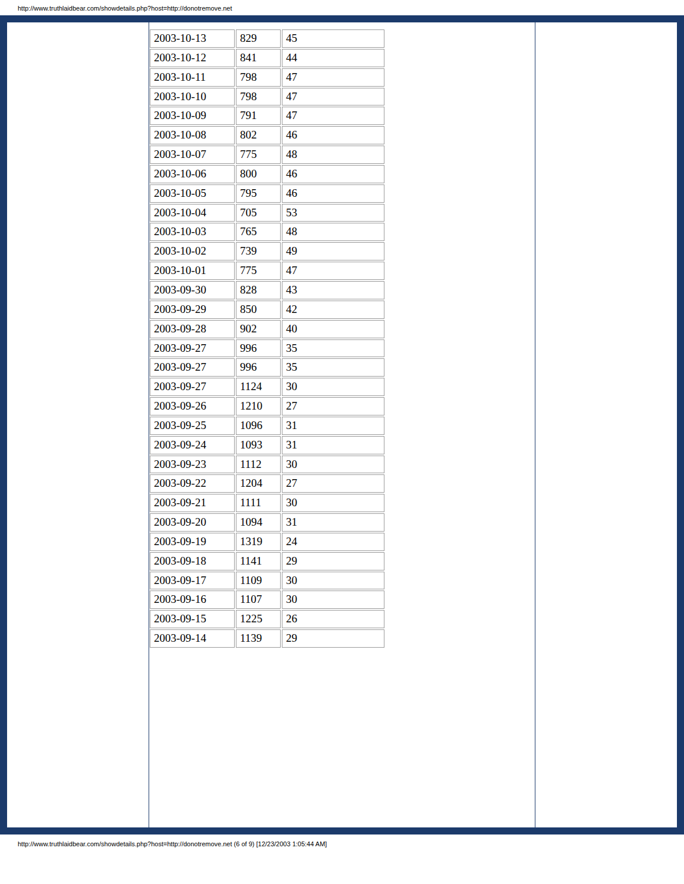http://www.truthlaidbear.com/showdetails.php?host=http://donotremove.net
| 2003-10-13 | 829 | 45 |
| 2003-10-12 | 841 | 44 |
| 2003-10-11 | 798 | 47 |
| 2003-10-10 | 798 | 47 |
| 2003-10-09 | 791 | 47 |
| 2003-10-08 | 802 | 46 |
| 2003-10-07 | 775 | 48 |
| 2003-10-06 | 800 | 46 |
| 2003-10-05 | 795 | 46 |
| 2003-10-04 | 705 | 53 |
| 2003-10-03 | 765 | 48 |
| 2003-10-02 | 739 | 49 |
| 2003-10-01 | 775 | 47 |
| 2003-09-30 | 828 | 43 |
| 2003-09-29 | 850 | 42 |
| 2003-09-28 | 902 | 40 |
| 2003-09-27 | 996 | 35 |
| 2003-09-27 | 996 | 35 |
| 2003-09-27 | 1124 | 30 |
| 2003-09-26 | 1210 | 27 |
| 2003-09-25 | 1096 | 31 |
| 2003-09-24 | 1093 | 31 |
| 2003-09-23 | 1112 | 30 |
| 2003-09-22 | 1204 | 27 |
| 2003-09-21 | 1111 | 30 |
| 2003-09-20 | 1094 | 31 |
| 2003-09-19 | 1319 | 24 |
| 2003-09-18 | 1141 | 29 |
| 2003-09-17 | 1109 | 30 |
| 2003-09-16 | 1107 | 30 |
| 2003-09-15 | 1225 | 26 |
| 2003-09-14 | 1139 | 29 |
http://www.truthlaidbear.com/showdetails.php?host=http://donotremove.net (6 of 9) [12/23/2003 1:05:44 AM]